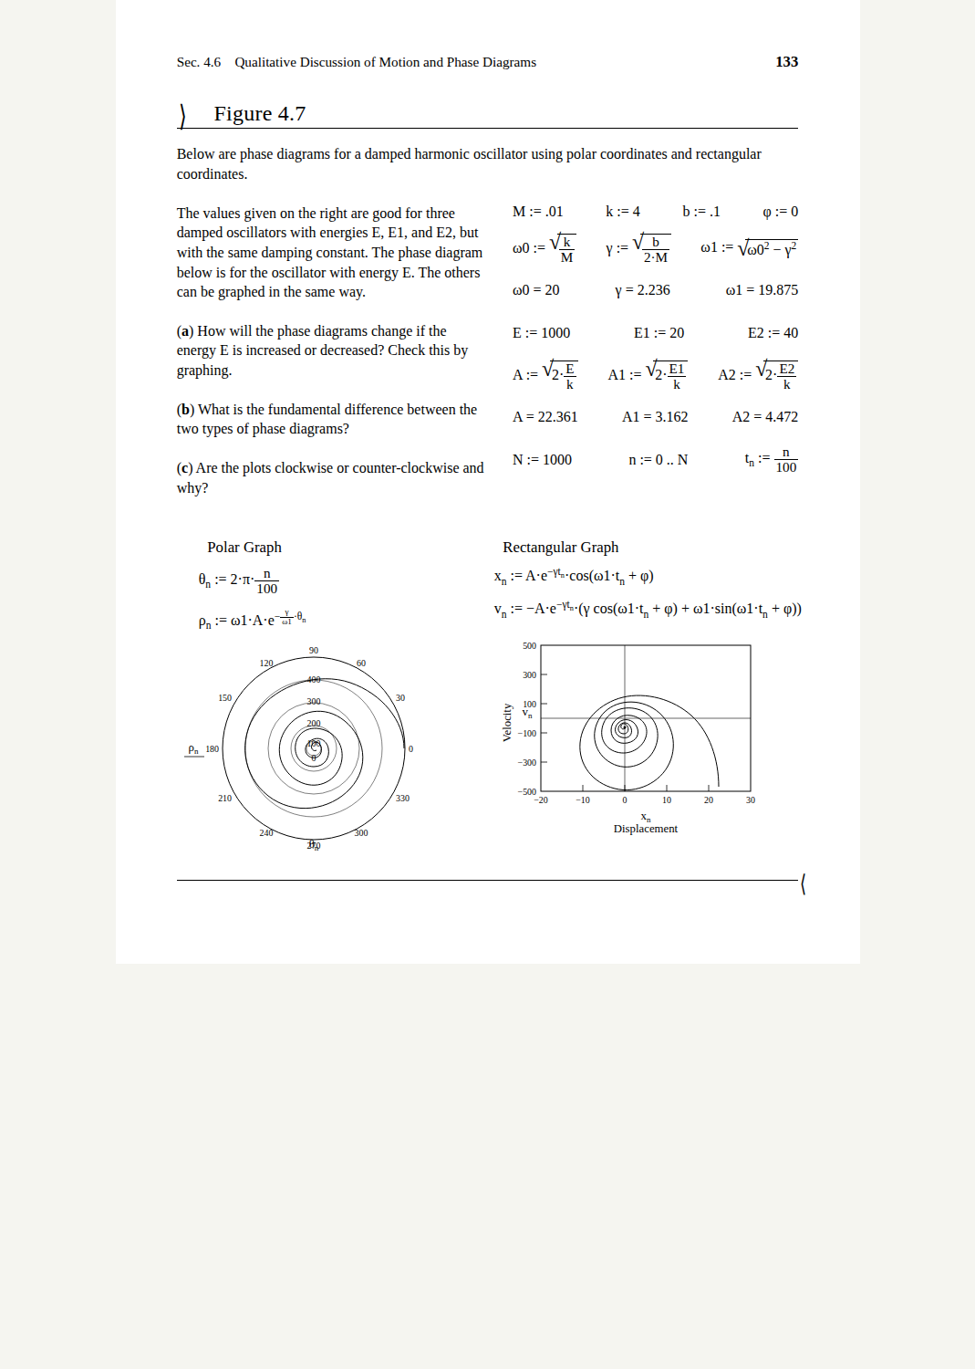Sec. 4.6 Qualitative Discussion of Motion and Phase Diagrams
133
⟩ Figure 4.7
Below are phase diagrams for a damped harmonic oscillator using polar coordinates and rectangular coordinates.
The values given on the right are good for three damped oscillators with energies E, E1, and E2, but with the same damping constant. The phase diagram below is for the oscillator with energy E. The others can be graphed in the same way.
(a) How will the phase diagrams change if the energy E is increased or decreased? Check this by graphing.
(b) What is the fundamental difference between the two types of phase diagrams?
(c) Are the plots clockwise or counter-clockwise and why?
M := .01 k := 4 b := .1 φ := 0
ω0 := kM γ := b 2·M ω1 := ω02 − γ2
ω0 = 20 γ = 2.236 ω1 = 19.875
E := 1000 E1 := 20 E2 := 40
A := 2·Ek A1 := 2·E1 k A2 := 2·E2 k
A = 22.361 A1 = 3.162 A2 = 4.472
N := 1000 n := 0 .. N tn := n 100
Polar Graph
θn := 2·π·n 100
ρn := ω1·A·e−γω1·θn
0 30 60 90 120 150 180 210 240 270 300 330 400 300 200 100 0 ρn θn
Rectangular Graph
xn := A·e−γtn·cos(ω1·tn + φ)
vn := −A·e−γtn·(γ cos(ω1·tn + φ) + ω1·sin(ω1·tn + φ))
500 300 100 −100 −300 −500 −20 −10 0 10 20 30 Velocity vn xn Displacement
⟨